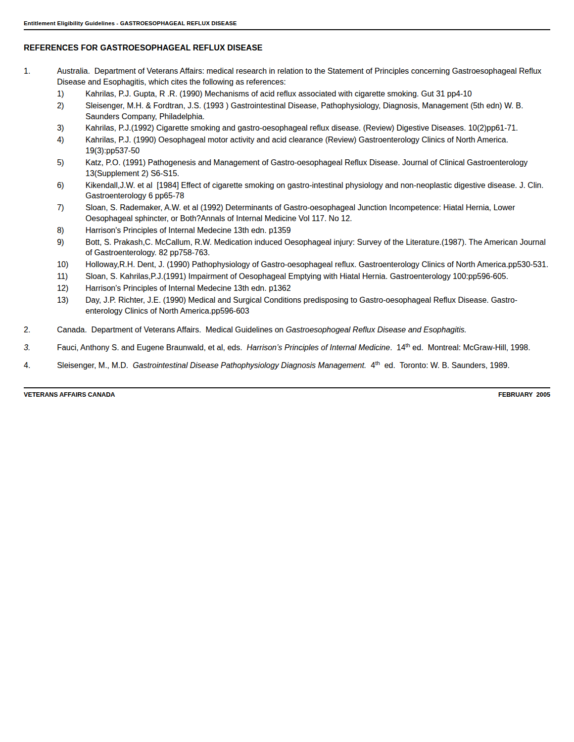Entitlement Eligibility Guidelines - GASTROESOPHAGEAL REFLUX DISEASE
REFERENCES FOR GASTROESOPHAGEAL REFLUX DISEASE
1.
Australia. Department of Veterans Affairs: medical research in relation to the Statement of Principles concerning Gastroesophageal Reflux Disease and Esophagitis, which cites the following as references:
1) Kahrilas, P.J. Gupta, R .R. (1990) Mechanisms of acid reflux associated with cigarette smoking. Gut 31 pp4-10
2) Sleisenger, M.H. & Fordtran, J.S. (1993 ) Gastrointestinal Disease, Pathophysiology, Diagnosis, Management (5th edn) W. B. Saunders Company, Philadelphia.
3) Kahrilas, P.J.(1992) Cigarette smoking and gastro-oesophageal reflux disease. (Review) Digestive Diseases. 10(2)pp61-71.
4) Kahrilas, P.J. (1990) Oesophageal motor activity and acid clearance (Review) Gastroenterology Clinics of North America. 19(3):pp537-50
5) Katz, P.O. (1991) Pathogenesis and Management of Gastro-oesophageal Reflux Disease. Journal of Clinical Gastroenterology 13(Supplement 2) S6-S15.
6) Kikendall,J.W. et al [1984] Effect of cigarette smoking on gastro-intestinal physiology and non-neoplastic digestive disease. J. Clin. Gastroenterology 6 pp65-78
7) Sloan, S. Rademaker, A.W. et al (1992) Determinants of Gastro-oesophageal Junction Incompetence: Hiatal Hernia, Lower Oesophageal sphincter, or Both?Annals of Internal Medicine Vol 117. No 12.
8) Harrison's Principles of Internal Medecine 13th edn. p1359
9) Bott, S. Prakash,C. McCallum, R.W. Medication induced Oesophageal injury: Survey of the Literature.(1987). The American Journal of Gastroenterology. 82 pp758-763.
10) Holloway,R.H. Dent, J. (1990) Pathophysiology of Gastro-oesophageal reflux. Gastroenterology Clinics of North America.pp530-531.
11) Sloan, S. Kahrilas,P.J.(1991) Impairment of Oesophageal Emptying with Hiatal Hernia. Gastroenterology 100:pp596-605.
12) Harrison's Principles of Internal Medecine 13th edn. p1362
13) Day, J.P. Richter, J.E. (1990) Medical and Surgical Conditions predisposing to Gastro-oesophageal Reflux Disease. Gastro-enterology Clinics of North America.pp596-603
2.
Canada. Department of Veterans Affairs. Medical Guidelines on Gastroesophogeal Reflux Disease and Esophagitis.
3.
Fauci, Anthony S. and Eugene Braunwald, et al, eds. Harrison’s Principles of Internal Medicine. 14th ed. Montreal: McGraw-Hill, 1998.
4.
Sleisenger, M., M.D. Gastrointestinal Disease Pathophysiology Diagnosis Management. 4th ed. Toronto: W. B. Saunders, 1989.
VETERANS AFFAIRS CANADA FEBRUARY 2005